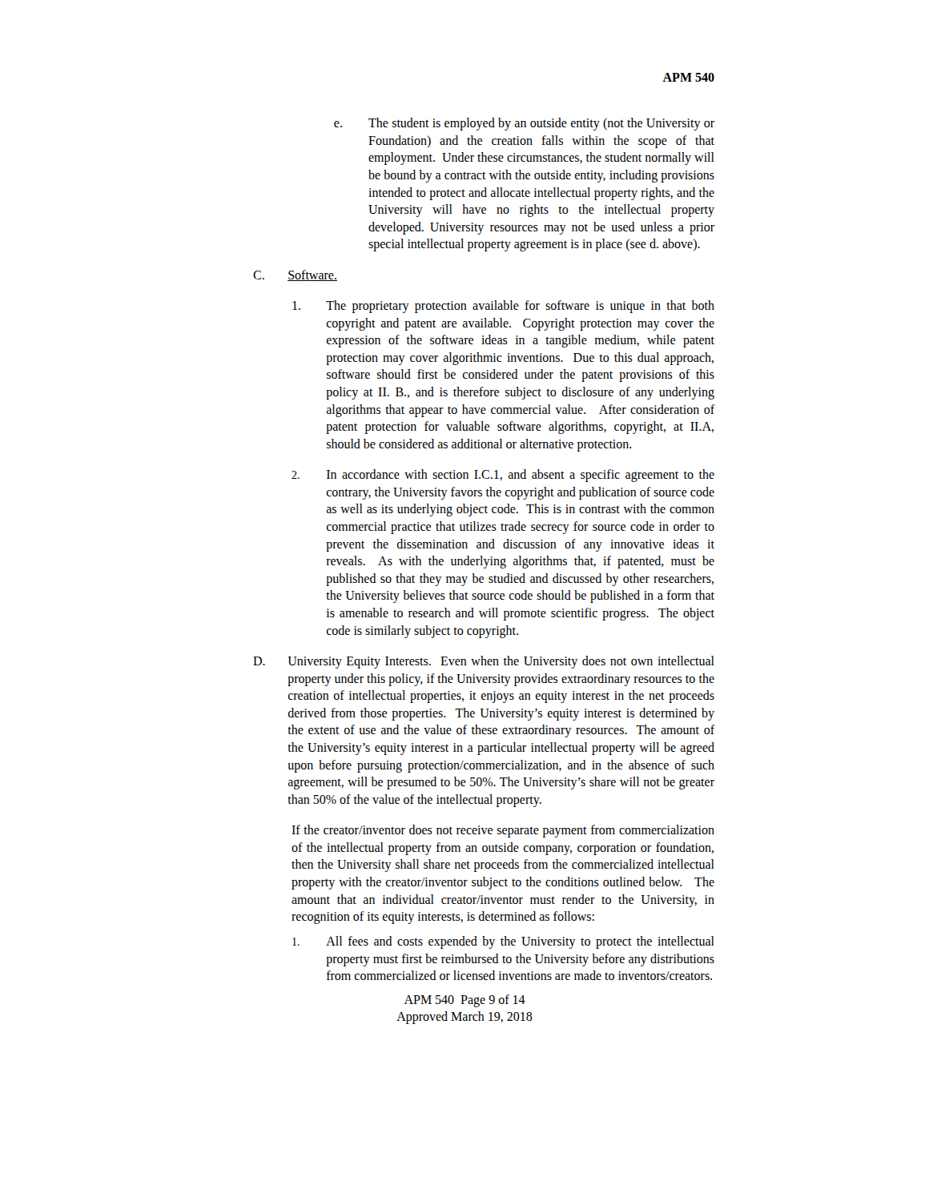APM 540
e.
The student is employed by an outside entity (not the University or Foundation) and the creation falls within the scope of that employment. Under these circumstances, the student normally will be bound by a contract with the outside entity, including provisions intended to protect and allocate intellectual property rights, and the University will have no rights to the intellectual property developed. University resources may not be used unless a prior special intellectual property agreement is in place (see d. above).
C.
Software.
1.
The proprietary protection available for software is unique in that both copyright and patent are available. Copyright protection may cover the expression of the software ideas in a tangible medium, while patent protection may cover algorithmic inventions. Due to this dual approach, software should first be considered under the patent provisions of this policy at II. B., and is therefore subject to disclosure of any underlying algorithms that appear to have commercial value. After consideration of patent protection for valuable software algorithms, copyright, at II.A, should be considered as additional or alternative protection.
2.
In accordance with section I.C.1, and absent a specific agreement to the contrary, the University favors the copyright and publication of source code as well as its underlying object code. This is in contrast with the common commercial practice that utilizes trade secrecy for source code in order to prevent the dissemination and discussion of any innovative ideas it reveals. As with the underlying algorithms that, if patented, must be published so that they may be studied and discussed by other researchers, the University believes that source code should be published in a form that is amenable to research and will promote scientific progress. The object code is similarly subject to copyright.
D.
University Equity Interests. Even when the University does not own intellectual property under this policy, if the University provides extraordinary resources to the creation of intellectual properties, it enjoys an equity interest in the net proceeds derived from those properties. The University’s equity interest is determined by the extent of use and the value of these extraordinary resources. The amount of the University’s equity interest in a particular intellectual property will be agreed upon before pursuing protection/commercialization, and in the absence of such agreement, will be presumed to be 50%. The University’s share will not be greater than 50% of the value of the intellectual property.
If the creator/inventor does not receive separate payment from commercialization of the intellectual property from an outside company, corporation or foundation, then the University shall share net proceeds from the commercialized intellectual property with the creator/inventor subject to the conditions outlined below. The amount that an individual creator/inventor must render to the University, in recognition of its equity interests, is determined as follows:
1.
All fees and costs expended by the University to protect the intellectual property must first be reimbursed to the University before any distributions from commercialized or licensed inventions are made to inventors/creators.
APM 540 Page 9 of 14
Approved March 19, 2018